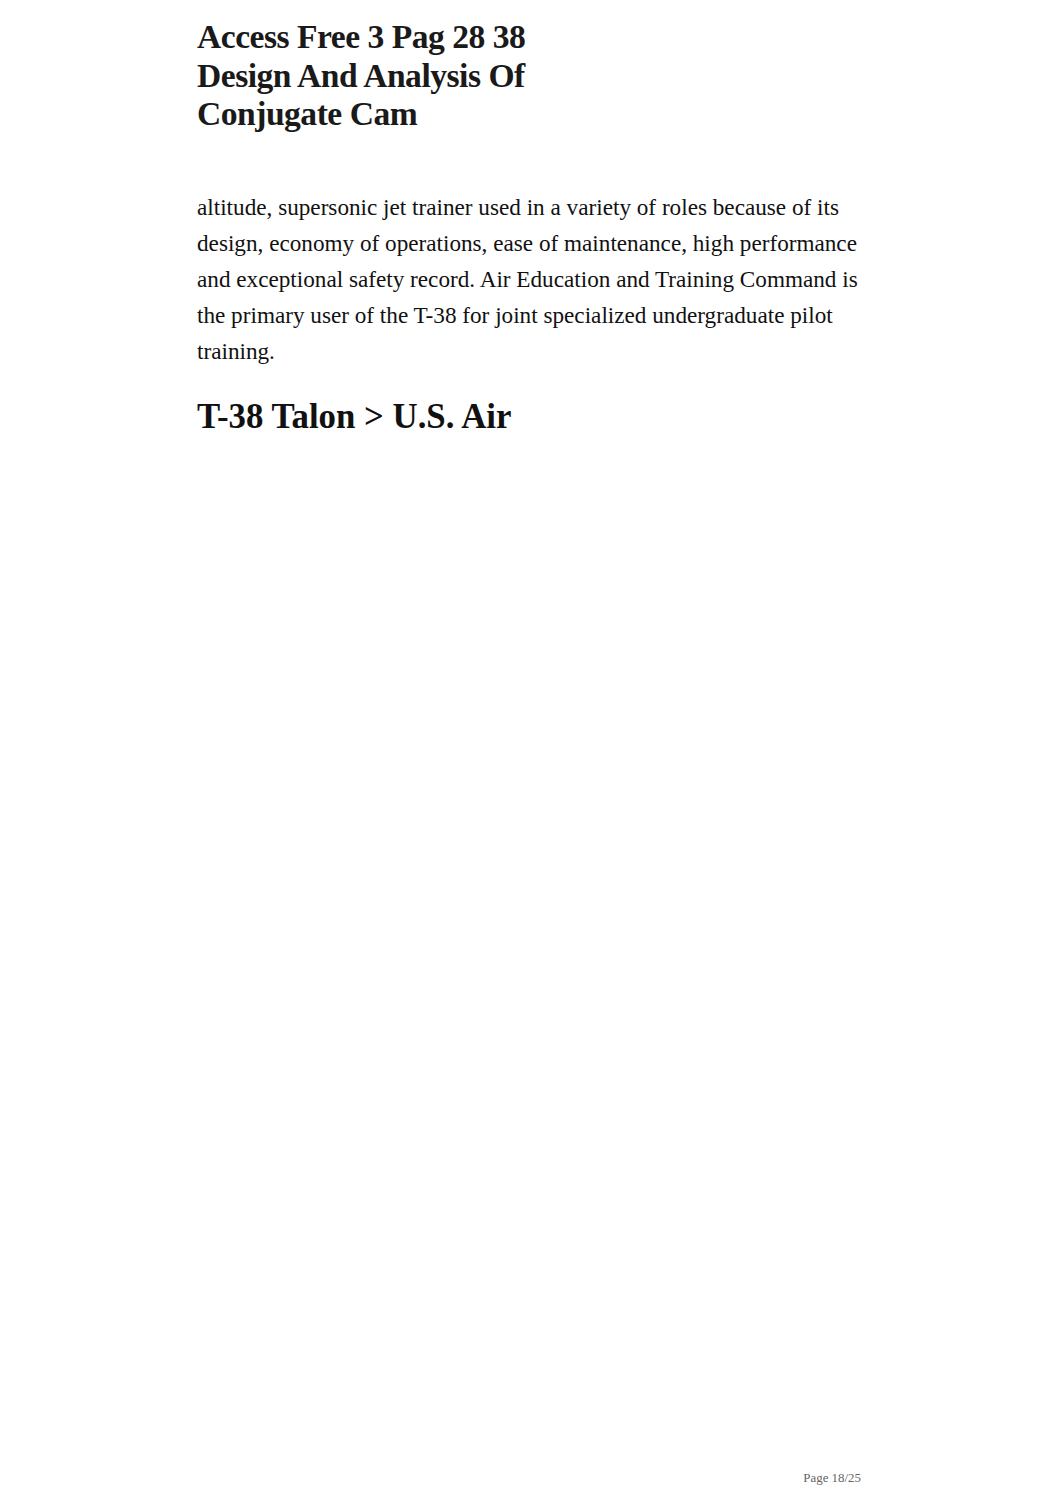Access Free 3 Pag 28 38 Design And Analysis Of Conjugate Cam
altitude, supersonic jet trainer used in a variety of roles because of its design, economy of operations, ease of maintenance, high performance and exceptional safety record. Air Education and Training Command is the primary user of the T-38 for joint specialized undergraduate pilot training.
T-38 Talon > U.S. Air
Page 18/25